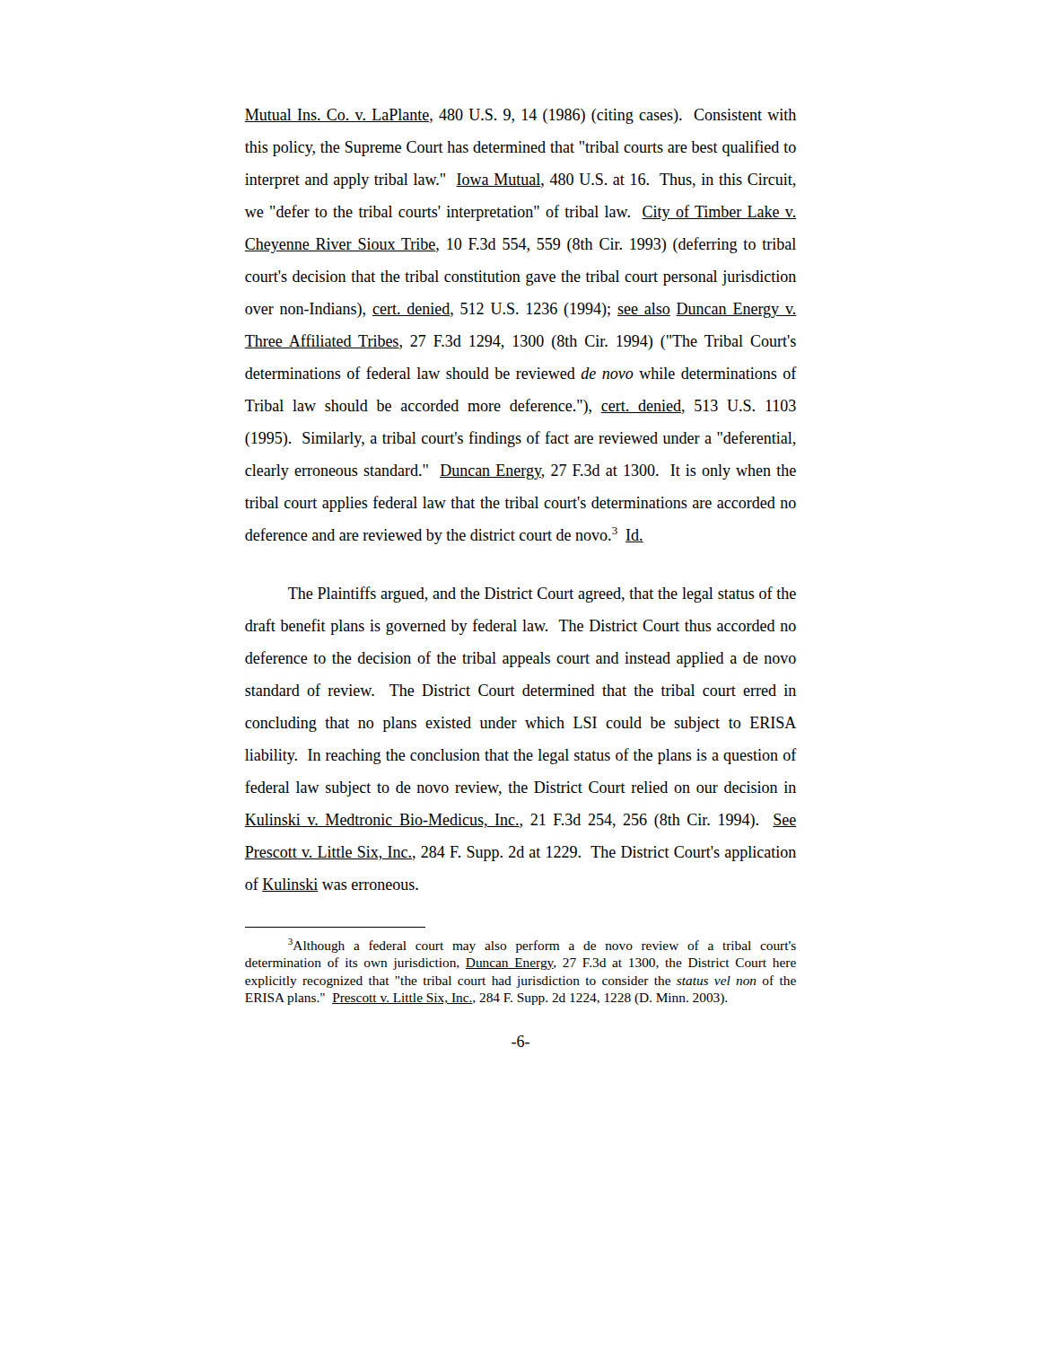Mutual Ins. Co. v. LaPlante, 480 U.S. 9, 14 (1986) (citing cases). Consistent with this policy, the Supreme Court has determined that "tribal courts are best qualified to interpret and apply tribal law." Iowa Mutual, 480 U.S. at 16. Thus, in this Circuit, we "defer to the tribal courts' interpretation" of tribal law. City of Timber Lake v. Cheyenne River Sioux Tribe, 10 F.3d 554, 559 (8th Cir. 1993) (deferring to tribal court's decision that the tribal constitution gave the tribal court personal jurisdiction over non-Indians), cert. denied, 512 U.S. 1236 (1994); see also Duncan Energy v. Three Affiliated Tribes, 27 F.3d 1294, 1300 (8th Cir. 1994) ("The Tribal Court's determinations of federal law should be reviewed de novo while determinations of Tribal law should be accorded more deference."), cert. denied, 513 U.S. 1103 (1995). Similarly, a tribal court's findings of fact are reviewed under a "deferential, clearly erroneous standard." Duncan Energy, 27 F.3d at 1300. It is only when the tribal court applies federal law that the tribal court's determinations are accorded no deference and are reviewed by the district court de novo.3 Id.
The Plaintiffs argued, and the District Court agreed, that the legal status of the draft benefit plans is governed by federal law. The District Court thus accorded no deference to the decision of the tribal appeals court and instead applied a de novo standard of review. The District Court determined that the tribal court erred in concluding that no plans existed under which LSI could be subject to ERISA liability. In reaching the conclusion that the legal status of the plans is a question of federal law subject to de novo review, the District Court relied on our decision in Kulinski v. Medtronic Bio-Medicus, Inc., 21 F.3d 254, 256 (8th Cir. 1994). See Prescott v. Little Six, Inc., 284 F. Supp. 2d at 1229. The District Court's application of Kulinski was erroneous.
3Although a federal court may also perform a de novo review of a tribal court's determination of its own jurisdiction, Duncan Energy, 27 F.3d at 1300, the District Court here explicitly recognized that "the tribal court had jurisdiction to consider the status vel non of the ERISA plans." Prescott v. Little Six, Inc., 284 F. Supp. 2d 1224, 1228 (D. Minn. 2003).
-6-